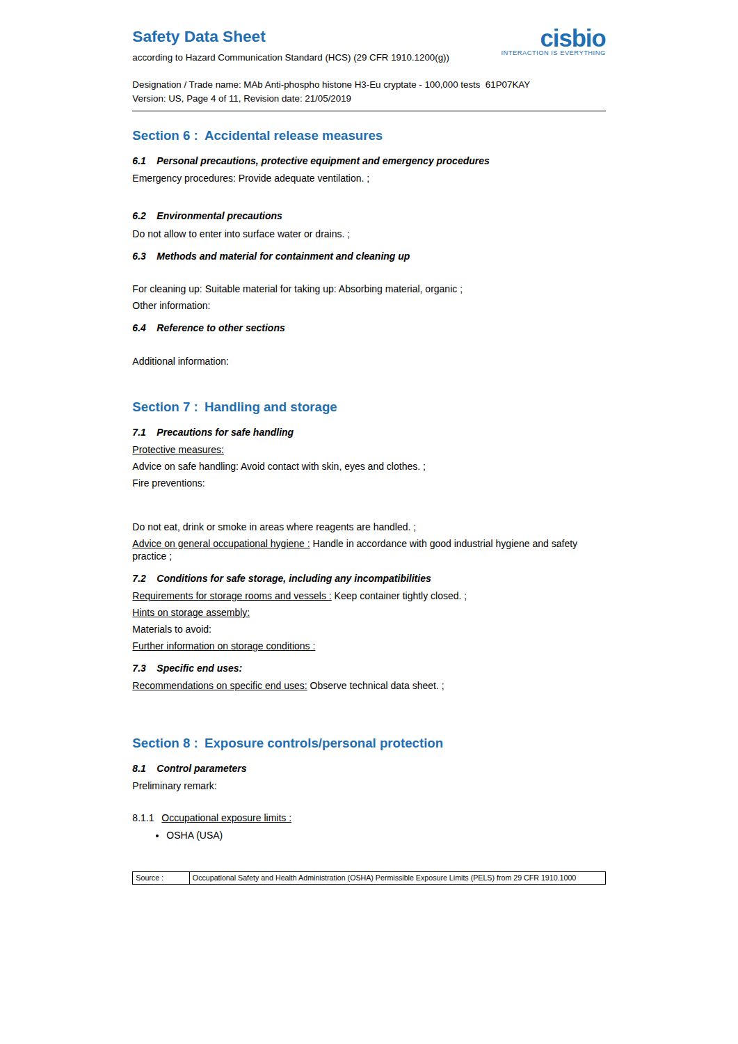cisbio
INTERACTION IS EVERYTHING
Safety Data Sheet
according to Hazard Communication Standard (HCS) (29 CFR 1910.1200(g))
Designation / Trade name: MAb Anti-phospho histone H3-Eu cryptate - 100,000 tests 61P07KAY
Version: US, Page 4 of 11, Revision date: 21/05/2019
Section 6 : Accidental release measures
6.1 Personal precautions, protective equipment and emergency procedures
Emergency procedures: Provide adequate ventilation. ;
6.2 Environmental precautions
Do not allow to enter into surface water or drains. ;
6.3 Methods and material for containment and cleaning up
For cleaning up: Suitable material for taking up: Absorbing material, organic ;
Other information:
6.4 Reference to other sections
Additional information:
Section 7 : Handling and storage
7.1 Precautions for safe handling
Protective measures:
Advice on safe handling: Avoid contact with skin, eyes and clothes. ;
Fire preventions:
Do not eat, drink or smoke in areas where reagents are handled. ;
Advice on general occupational hygiene : Handle in accordance with good industrial hygiene and safety practice ;
7.2 Conditions for safe storage, including any incompatibilities
Requirements for storage rooms and vessels : Keep container tightly closed. ;
Hints on storage assembly:
Materials to avoid:
Further information on storage conditions :
7.3 Specific end uses:
Recommendations on specific end uses: Observe technical data sheet. ;
Section 8 : Exposure controls/personal protection
8.1 Control parameters
Preliminary remark:
8.1.1 Occupational exposure limits :
OSHA (USA)
| Source : | Occupational Safety and Health Administration (OSHA) Permissible Exposure Limits (PELS) from 29 CFR 1910.1000 |